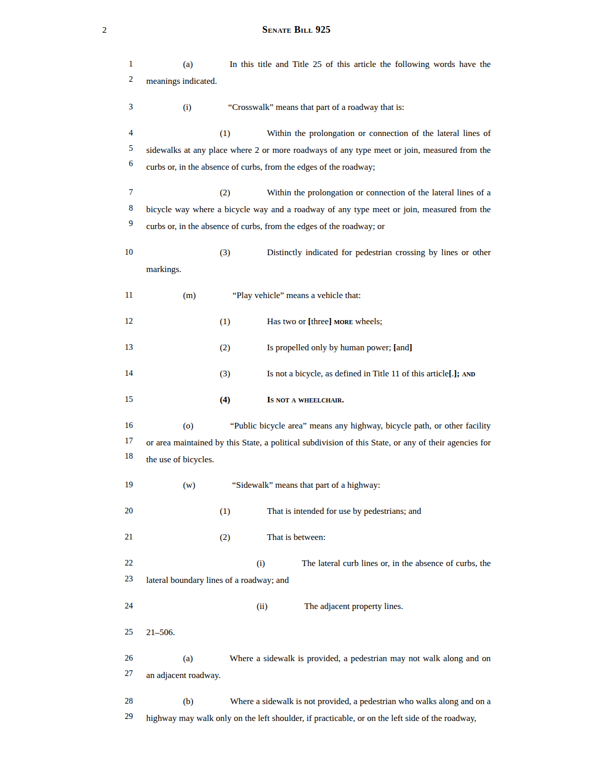2
Senate Bill 925
1 2
(a) In this title and Title 25 of this article the following words have the meanings indicated.
3
(i) “Crosswalk” means that part of a roadway that is:
4 5 6
(1) Within the prolongation or connection of the lateral lines of sidewalks at any place where 2 or more roadways of any type meet or join, measured from the curbs or, in the absence of curbs, from the edges of the roadway;
7 8 9
(2) Within the prolongation or connection of the lateral lines of a bicycle way where a bicycle way and a roadway of any type meet or join, measured from the curbs or, in the absence of curbs, from the edges of the roadway; or
10
(3) Distinctly indicated for pedestrian crossing by lines or other markings.
11
(m) “Play vehicle” means a vehicle that:
12
(1) Has two or [three] more wheels;
13
(2) Is propelled only by human power; [and]
14
(3) Is not a bicycle, as defined in Title 11 of this article[.]; and
15
(4) Is not a wheelchair.
16 17 18
(o) “Public bicycle area” means any highway, bicycle path, or other facility or area maintained by this State, a political subdivision of this State, or any of their agencies for the use of bicycles.
19
(w) “Sidewalk” means that part of a highway:
20
(1) That is intended for use by pedestrians; and
21
(2) That is between:
22 23
(i) The lateral curb lines or, in the absence of curbs, the lateral boundary lines of a roadway; and
24
(ii) The adjacent property lines.
25
21–506.
26 27
(a) Where a sidewalk is provided, a pedestrian may not walk along and on an adjacent roadway.
28 29
(b) Where a sidewalk is not provided, a pedestrian who walks along and on a highway may walk only on the left shoulder, if practicable, or on the left side of the roadway,